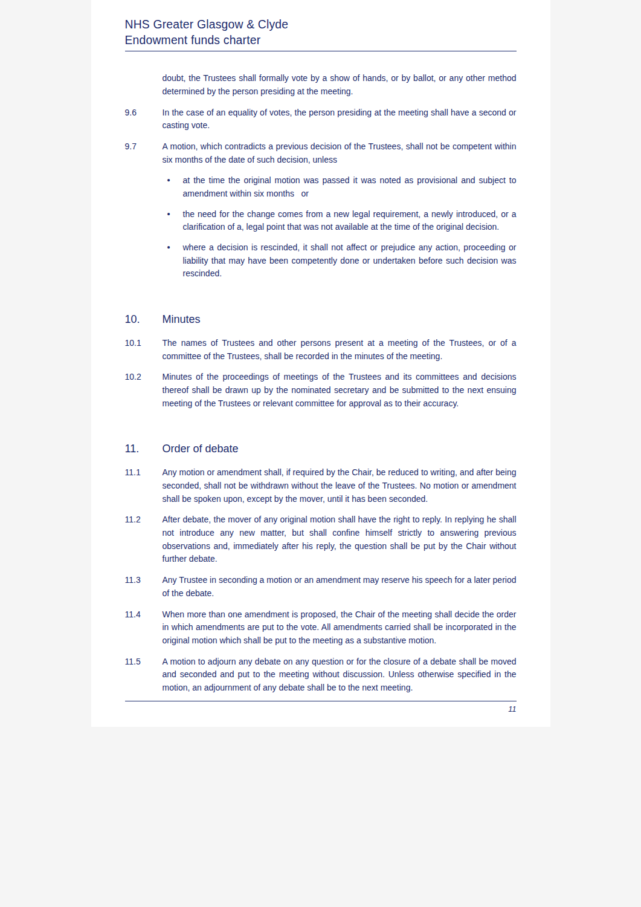NHS Greater Glasgow & Clyde
Endowment funds charter
doubt, the Trustees shall formally vote by a show of hands, or by ballot, or any other method determined by the person presiding at the meeting.
9.6
In the case of an equality of votes, the person presiding at the meeting shall have a second or casting vote.
9.7
A motion, which contradicts a previous decision of the Trustees, shall not be competent within six months of the date of such decision, unless
at the time the original motion was passed it was noted as provisional and subject to amendment within six months or
the need for the change comes from a new legal requirement, a newly introduced, or a clarification of a, legal point that was not available at the time of the original decision.
where a decision is rescinded, it shall not affect or prejudice any action, proceeding or liability that may have been competently done or undertaken before such decision was rescinded.
10. Minutes
10.1
The names of Trustees and other persons present at a meeting of the Trustees, or of a committee of the Trustees, shall be recorded in the minutes of the meeting.
10.2
Minutes of the proceedings of meetings of the Trustees and its committees and decisions thereof shall be drawn up by the nominated secretary and be submitted to the next ensuing meeting of the Trustees or relevant committee for approval as to their accuracy.
11. Order of debate
11.1
Any motion or amendment shall, if required by the Chair, be reduced to writing, and after being seconded, shall not be withdrawn without the leave of the Trustees. No motion or amendment shall be spoken upon, except by the mover, until it has been seconded.
11.2
After debate, the mover of any original motion shall have the right to reply. In replying he shall not introduce any new matter, but shall confine himself strictly to answering previous observations and, immediately after his reply, the question shall be put by the Chair without further debate.
11.3
Any Trustee in seconding a motion or an amendment may reserve his speech for a later period of the debate.
11.4
When more than one amendment is proposed, the Chair of the meeting shall decide the order in which amendments are put to the vote. All amendments carried shall be incorporated in the original motion which shall be put to the meeting as a substantive motion.
11.5
A motion to adjourn any debate on any question or for the closure of a debate shall be moved and seconded and put to the meeting without discussion. Unless otherwise specified in the motion, an adjournment of any debate shall be to the next meeting.
11